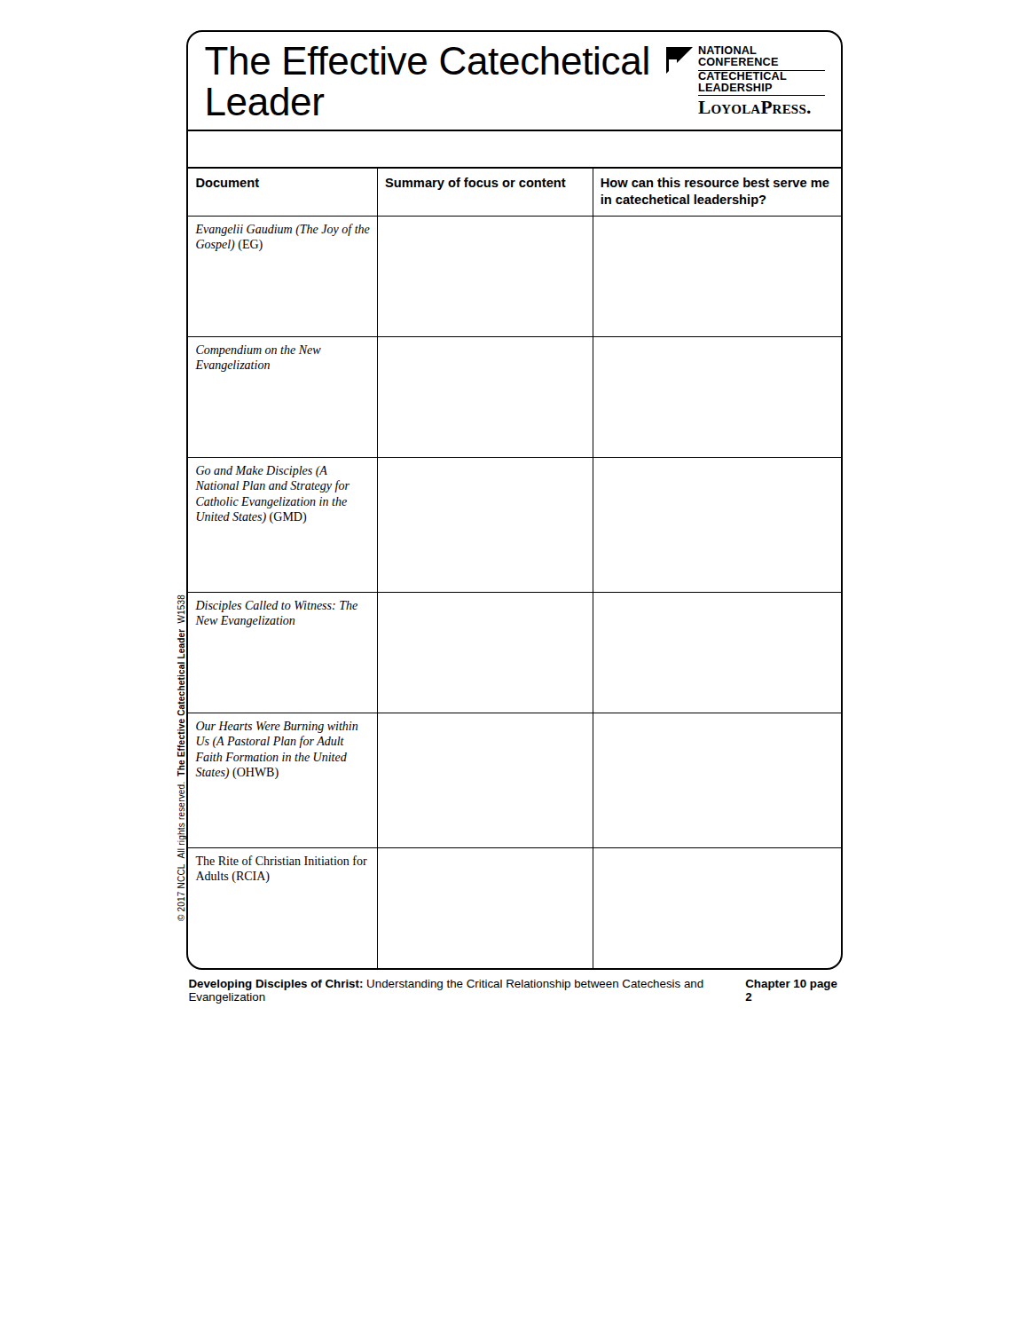The Effective Catechetical Leader
NATIONAL CONFERENCE CATECHETICAL LEADERSHIP Loyola Press.
| Document | Summary of focus or content | How can this resource best serve me in catechetical leadership? |
| --- | --- | --- |
| Evangelii Gaudium (The Joy of the Gospel) (EG) | | |
| Compendium on the New Evangelization | | |
| Go and Make Disciples (A National Plan and Strategy for Catholic Evangelization in the United States) (GMD) | | |
| Disciples Called to Witness: The New Evangelization | | |
| Our Hearts Were Burning within Us (A Pastoral Plan for Adult Faith Formation in the United States) (OHWB) | | |
| The Rite of Christian Initiation for Adults (RCIA) | | |
© 2017 NCCL All rights reserved. The Effective Catechetical Leader W1538
Developing Disciples of Christ: Understanding the Critical Relationship between Catechesis and Evangelization
Chapter 10 page 2